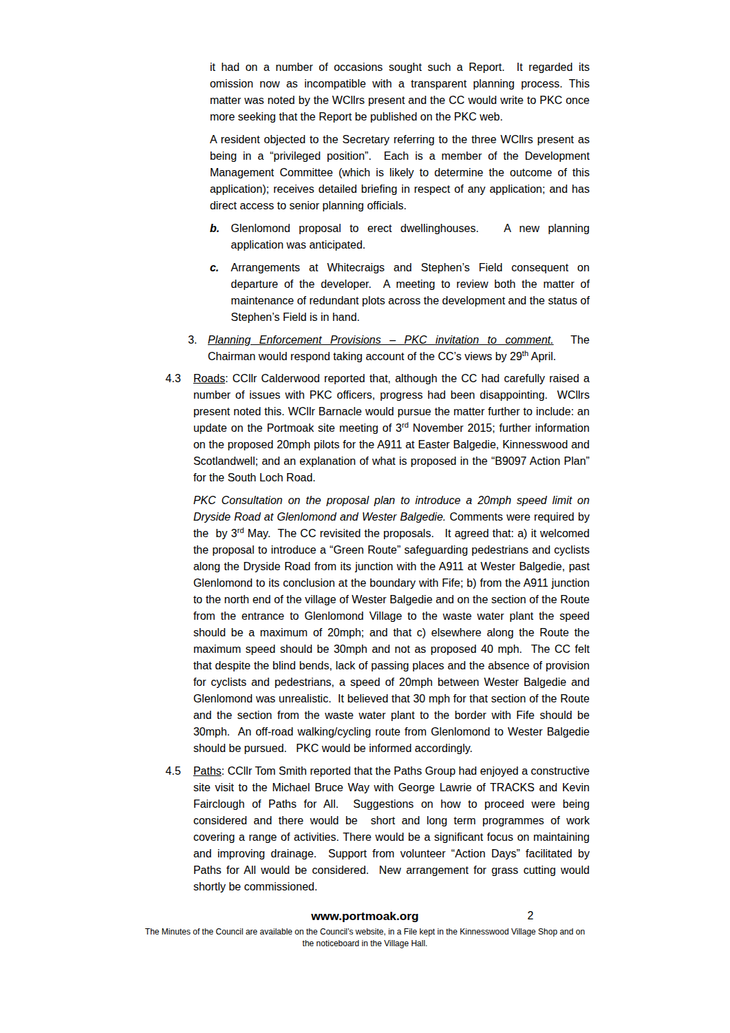it had on a number of occasions sought such a Report. It regarded its omission now as incompatible with a transparent planning process. This matter was noted by the WCllrs present and the CC would write to PKC once more seeking that the Report be published on the PKC web.
A resident objected to the Secretary referring to the three WCllrs present as being in a “privileged position”. Each is a member of the Development Management Committee (which is likely to determine the outcome of this application); receives detailed briefing in respect of any application; and has direct access to senior planning officials.
b. Glenlomond proposal to erect dwellinghouses. A new planning application was anticipated.
c. Arrangements at Whitecraigs and Stephen’s Field consequent on departure of the developer. A meeting to review both the matter of maintenance of redundant plots across the development and the status of Stephen’s Field is in hand.
3. Planning Enforcement Provisions – PKC invitation to comment. The Chairman would respond taking account of the CC’s views by 29th April.
4.3 Roads: CCllr Calderwood reported that, although the CC had carefully raised a number of issues with PKC officers, progress had been disappointing. WCllrs present noted this. WCllr Barnacle would pursue the matter further to include: an update on the Portmoak site meeting of 3rd November 2015; further information on the proposed 20mph pilots for the A911 at Easter Balgedie, Kinnesswood and Scotlandwell; and an explanation of what is proposed in the “B9097 Action Plan” for the South Loch Road.
PKC Consultation on the proposal plan to introduce a 20mph speed limit on Dryside Road at Glenlomond and Wester Balgedie. Comments were required by the by 3rd May. The CC revisited the proposals. It agreed that: a) it welcomed the proposal to introduce a “Green Route” safeguarding pedestrians and cyclists along the Dryside Road from its junction with the A911 at Wester Balgedie, past Glenlomond to its conclusion at the boundary with Fife; b) from the A911 junction to the north end of the village of Wester Balgedie and on the section of the Route from the entrance to Glenlomond Village to the waste water plant the speed should be a maximum of 20mph; and that c) elsewhere along the Route the maximum speed should be 30mph and not as proposed 40 mph. The CC felt that despite the blind bends, lack of passing places and the absence of provision for cyclists and pedestrians, a speed of 20mph between Wester Balgedie and Glenlomond was unrealistic. It believed that 30 mph for that section of the Route and the section from the waste water plant to the border with Fife should be 30mph. An off-road walking/cycling route from Glenlomond to Wester Balgedie should be pursued. PKC would be informed accordingly.
4.5 Paths: CCllr Tom Smith reported that the Paths Group had enjoyed a constructive site visit to the Michael Bruce Way with George Lawrie of TRACKS and Kevin Fairclough of Paths for All. Suggestions on how to proceed were being considered and there would be short and long term programmes of work covering a range of activities. There would be a significant focus on maintaining and improving drainage. Support from volunteer “Action Days” facilitated by Paths for All would be considered. New arrangement for grass cutting would shortly be commissioned.
www.portmoak.org 2
The Minutes of the Council are available on the Council’s website, in a File kept in the Kinnesswood Village Shop and on the noticeboard in the Village Hall.